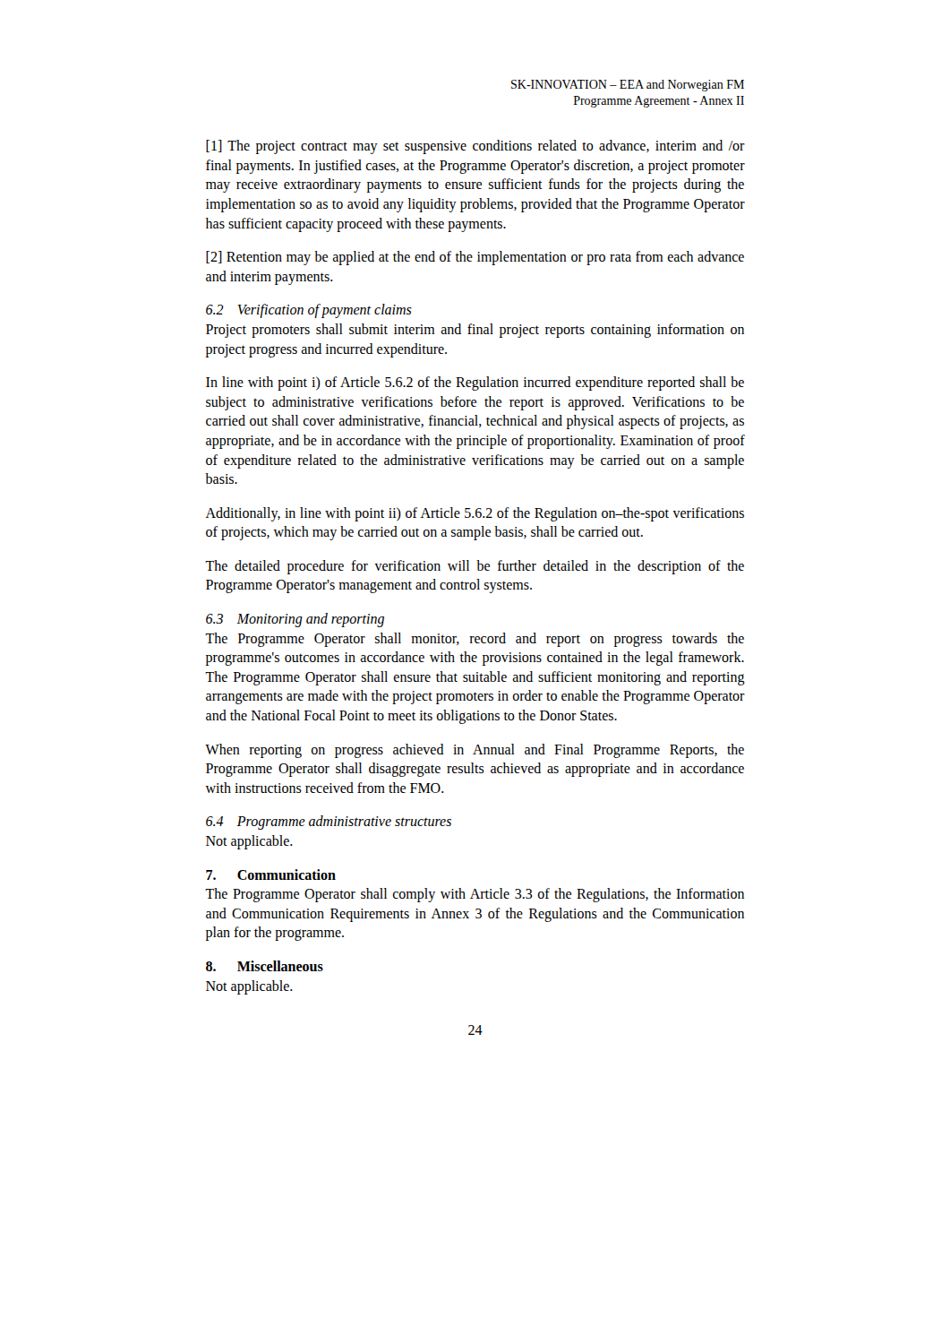SK-INNOVATION – EEA and Norwegian FM
Programme Agreement - Annex II
[1] The project contract may set suspensive conditions related to advance, interim and /or final payments. In justified cases, at the Programme Operator's discretion, a project promoter may receive extraordinary payments to ensure sufficient funds for the projects during the implementation so as to avoid any liquidity problems, provided that the Programme Operator has sufficient capacity proceed with these payments.
[2] Retention may be applied at the end of the implementation or pro rata from each advance and interim payments.
6.2 Verification of payment claims
Project promoters shall submit interim and final project reports containing information on project progress and incurred expenditure.
In line with point i) of Article 5.6.2 of the Regulation incurred expenditure reported shall be subject to administrative verifications before the report is approved. Verifications to be carried out shall cover administrative, financial, technical and physical aspects of projects, as appropriate, and be in accordance with the principle of proportionality. Examination of proof of expenditure related to the administrative verifications may be carried out on a sample basis.
Additionally, in line with point ii) of Article 5.6.2 of the Regulation on–the-spot verifications of projects, which may be carried out on a sample basis, shall be carried out.
The detailed procedure for verification will be further detailed in the description of the Programme Operator's management and control systems.
6.3 Monitoring and reporting
The Programme Operator shall monitor, record and report on progress towards the programme's outcomes in accordance with the provisions contained in the legal framework. The Programme Operator shall ensure that suitable and sufficient monitoring and reporting arrangements are made with the project promoters in order to enable the Programme Operator and the National Focal Point to meet its obligations to the Donor States.
When reporting on progress achieved in Annual and Final Programme Reports, the Programme Operator shall disaggregate results achieved as appropriate and in accordance with instructions received from the FMO.
6.4 Programme administrative structures
Not applicable.
7. Communication
The Programme Operator shall comply with Article 3.3 of the Regulations, the Information and Communication Requirements in Annex 3 of the Regulations and the Communication plan for the programme.
8. Miscellaneous
Not applicable.
24